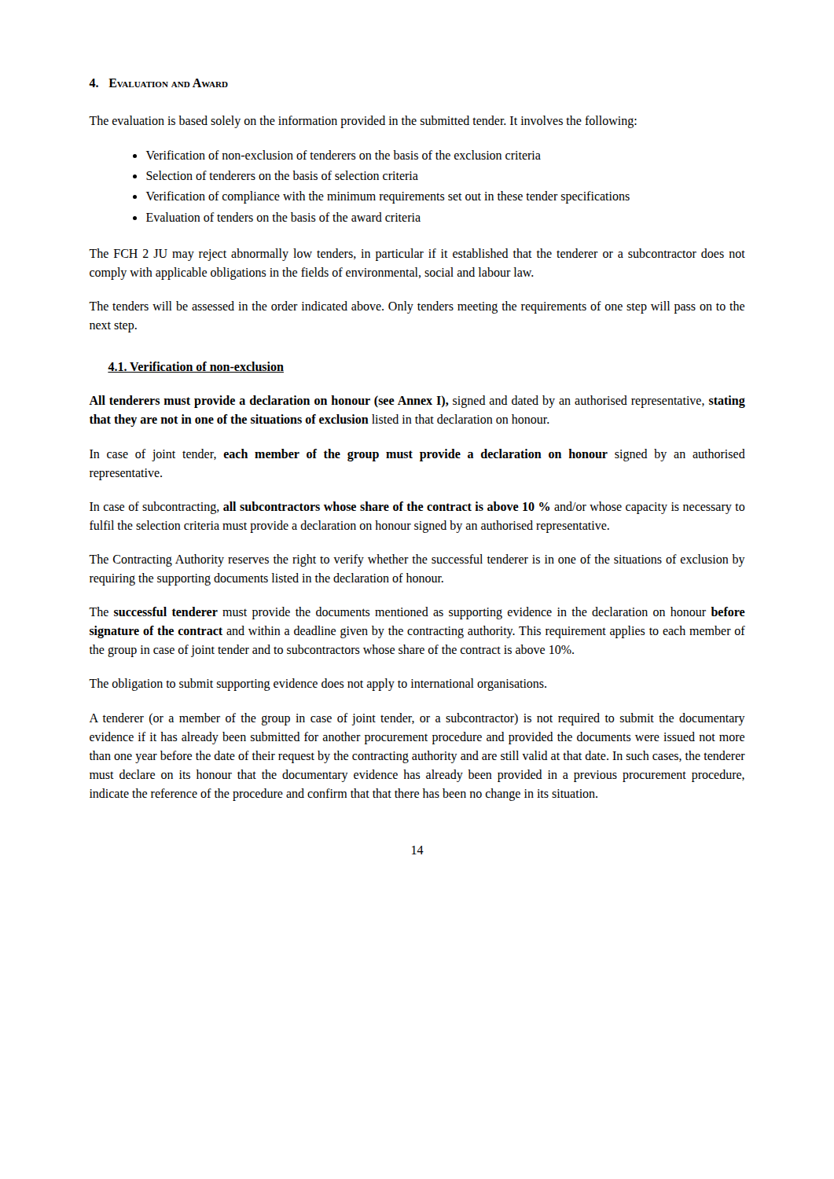4. Evaluation and Award
The evaluation is based solely on the information provided in the submitted tender. It involves the following:
Verification of non-exclusion of tenderers on the basis of the exclusion criteria
Selection of tenderers on the basis of selection criteria
Verification of compliance with the minimum requirements set out in these tender specifications
Evaluation of tenders on the basis of the award criteria
The FCH 2 JU may reject abnormally low tenders, in particular if it established that the tenderer or a subcontractor does not comply with applicable obligations in the fields of environmental, social and labour law.
The tenders will be assessed in the order indicated above. Only tenders meeting the requirements of one step will pass on to the next step.
4.1. Verification of non-exclusion
All tenderers must provide a declaration on honour (see Annex I), signed and dated by an authorised representative, stating that they are not in one of the situations of exclusion listed in that declaration on honour.
In case of joint tender, each member of the group must provide a declaration on honour signed by an authorised representative.
In case of subcontracting, all subcontractors whose share of the contract is above 10 % and/or whose capacity is necessary to fulfil the selection criteria must provide a declaration on honour signed by an authorised representative.
The Contracting Authority reserves the right to verify whether the successful tenderer is in one of the situations of exclusion by requiring the supporting documents listed in the declaration of honour.
The successful tenderer must provide the documents mentioned as supporting evidence in the declaration on honour before signature of the contract and within a deadline given by the contracting authority. This requirement applies to each member of the group in case of joint tender and to subcontractors whose share of the contract is above 10%.
The obligation to submit supporting evidence does not apply to international organisations.
A tenderer (or a member of the group in case of joint tender, or a subcontractor) is not required to submit the documentary evidence if it has already been submitted for another procurement procedure and provided the documents were issued not more than one year before the date of their request by the contracting authority and are still valid at that date. In such cases, the tenderer must declare on its honour that the documentary evidence has already been provided in a previous procurement procedure, indicate the reference of the procedure and confirm that that there has been no change in its situation.
14